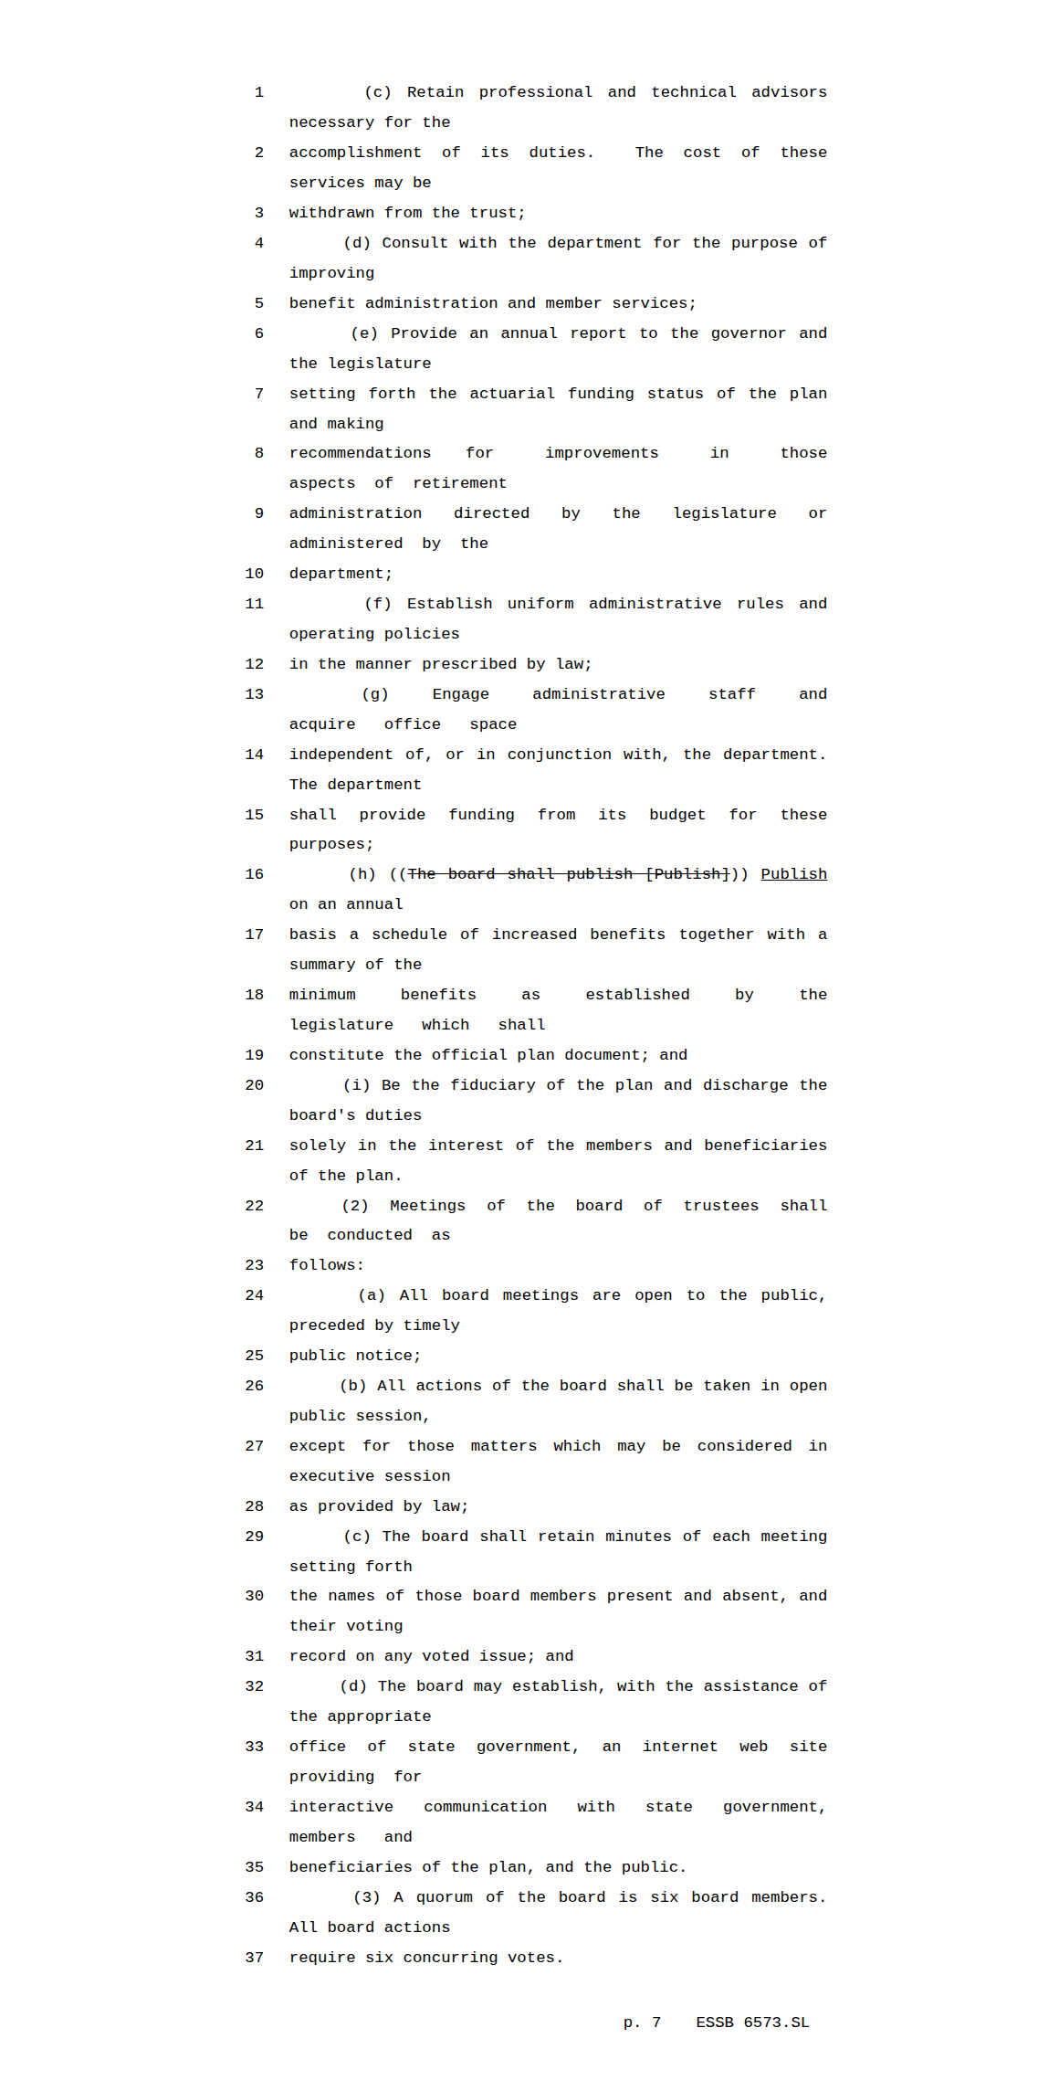1 (c) Retain professional and technical advisors necessary for the
2 accomplishment of its duties. The cost of these services may be
3 withdrawn from the trust;
4 (d) Consult with the department for the purpose of improving
5 benefit administration and member services;
6 (e) Provide an annual report to the governor and the legislature
7 setting forth the actuarial funding status of the plan and making
8 recommendations for improvements in those aspects of retirement
9 administration directed by the legislature or administered by the
10 department;
11 (f) Establish uniform administrative rules and operating policies
12 in the manner prescribed by law;
13 (g) Engage administrative staff and acquire office space
14 independent of, or in conjunction with, the department. The department
15 shall provide funding from its budget for these purposes;
16 (h) ((The board shall publish [Publish])) Publish on an annual
17 basis a schedule of increased benefits together with a summary of the
18 minimum benefits as established by the legislature which shall
19 constitute the official plan document; and
20 (i) Be the fiduciary of the plan and discharge the board's duties
21 solely in the interest of the members and beneficiaries of the plan.
22 (2) Meetings of the board of trustees shall be conducted as
23 follows:
24 (a) All board meetings are open to the public, preceded by timely
25 public notice;
26 (b) All actions of the board shall be taken in open public session,
27 except for those matters which may be considered in executive session
28 as provided by law;
29 (c) The board shall retain minutes of each meeting setting forth
30 the names of those board members present and absent, and their voting
31 record on any voted issue; and
32 (d) The board may establish, with the assistance of the appropriate
33 office of state government, an internet web site providing for
34 interactive communication with state government, members and
35 beneficiaries of the plan, and the public.
36 (3) A quorum of the board is six board members. All board actions
37 require six concurring votes.
p. 7 ESSB 6573.SL